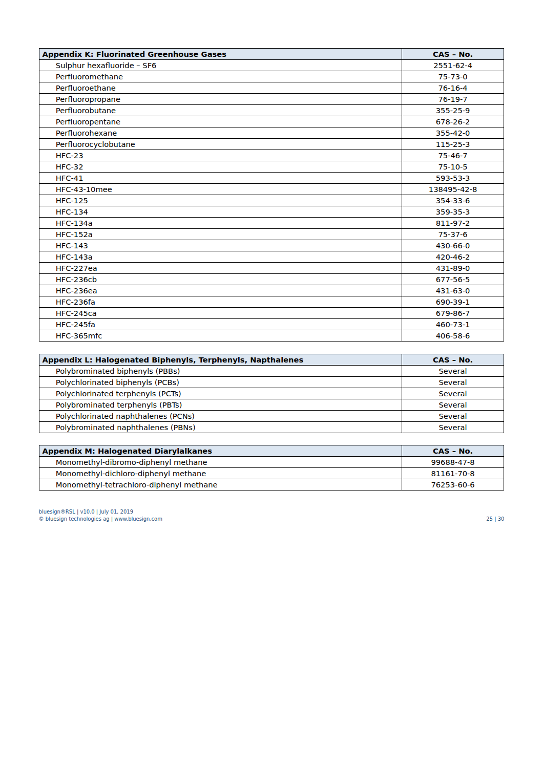| Appendix K: Fluorinated Greenhouse Gases | CAS – No. |
| --- | --- |
| Sulphur hexafluoride – SF6 | 2551-62-4 |
| Perfluoromethane | 75-73-0 |
| Perfluoroethane | 76-16-4 |
| Perfluoropropane | 76-19-7 |
| Perfluorobutane | 355-25-9 |
| Perfluoropentane | 678-26-2 |
| Perfluorohexane | 355-42-0 |
| Perfluorocyclobutane | 115-25-3 |
| HFC-23 | 75-46-7 |
| HFC-32 | 75-10-5 |
| HFC-41 | 593-53-3 |
| HFC-43-10mee | 138495-42-8 |
| HFC-125 | 354-33-6 |
| HFC-134 | 359-35-3 |
| HFC-134a | 811-97-2 |
| HFC-152a | 75-37-6 |
| HFC-143 | 430-66-0 |
| HFC-143a | 420-46-2 |
| HFC-227ea | 431-89-0 |
| HFC-236cb | 677-56-5 |
| HFC-236ea | 431-63-0 |
| HFC-236fa | 690-39-1 |
| HFC-245ca | 679-86-7 |
| HFC-245fa | 460-73-1 |
| HFC-365mfc | 406-58-6 |
| Appendix L: Halogenated Biphenyls, Terphenyls, Napthalenes | CAS – No. |
| --- | --- |
| Polybrominated biphenyls (PBBs) | Several |
| Polychlorinated biphenyls (PCBs) | Several |
| Polychlorinated terphenyls (PCTs) | Several |
| Polybrominated terphenyls (PBTs) | Several |
| Polychlorinated naphthalenes (PCNs) | Several |
| Polybrominated naphthalenes (PBNs) | Several |
| Appendix M: Halogenated Diarylalkanes | CAS – No. |
| --- | --- |
| Monomethyl-dibromo-diphenyl methane | 99688-47-8 |
| Monomethyl-dichloro-diphenyl methane | 81161-70-8 |
| Monomethyl-tetrachloro-diphenyl methane | 76253-60-6 |
bluesign®RSL | v10.0 | July 01, 2019
© bluesign technologies ag | www.bluesign.com 25 | 30